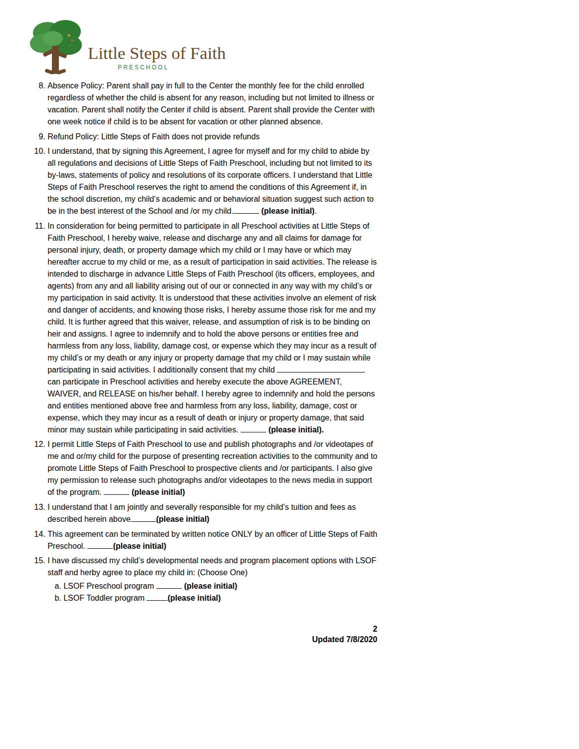➤ ➤ ➤
Little Steps of Faith
PRESCHOOL
Absence Policy: Parent shall pay in full to the Center the monthly fee for the child enrolled regardless of whether the child is absent for any reason, including but not limited to illness or vacation. Parent shall notify the Center if child is absent. Parent shall provide the Center with one week notice if child is to be absent for vacation or other planned absence.
Refund Policy: Little Steps of Faith does not provide refunds
I understand, that by signing this Agreement, I agree for myself and for my child to abide by all regulations and decisions of Little Steps of Faith Preschool, including but not limited to its by-laws, statements of policy and resolutions of its corporate officers. I understand that Little Steps of Faith Preschool reserves the right to amend the conditions of this Agreement if, in the school discretion, my child’s academic and or behavioral situation suggest such action to be in the best interest of the School and /or my child. (please initial).
In consideration for being permitted to participate in all Preschool activities at Little Steps of Faith Preschool, I hereby waive, release and discharge any and all claims for damage for personal injury, death, or property damage which my child or I may have or which may hereafter accrue to my child or me, as a result of participation in said activities. The release is intended to discharge in advance Little Steps of Faith Preschool (its officers, employees, and agents) from any and all liability arising out of our or connected in any way with my child’s or my participation in said activity. It is understood that these activities involve an element of risk and danger of accidents, and knowing those risks, I hereby assume those risk for me and my child. It is further agreed that this waiver, release, and assumption of risk is to be binding on heir and assigns. I agree to indemnify and to hold the above persons or entities free and harmless from any loss, liability, damage cost, or expense which they may incur as a result of my child’s or my death or any injury or property damage that my child or I may sustain while participating in said activities. I additionally consent that my child can participate in Preschool activities and hereby execute the above AGREEMENT, WAIVER, and RELEASE on his/her behalf. I hereby agree to indemnify and hold the persons and entities mentioned above free and harmless from any loss, liability, damage, cost or expense, which they may incur as a result of death or injury or property damage, that said minor may sustain while participating in said activities. (please initial).
I permit Little Steps of Faith Preschool to use and publish photographs and /or videotapes of me and or/my child for the purpose of presenting recreation activities to the community and to promote Little Steps of Faith Preschool to prospective clients and /or participants. I also give my permission to release such photographs and/or videotapes to the news media in support of the program. (please initial)
I understand that I am jointly and severally responsible for my child’s tuition and fees as described herein above (please initial)
This agreement can be terminated by written notice ONLY by an officer of Little Steps of Faith Preschool. (please initial)
I have discussed my child’s developmental needs and program placement options with LSOF staff and herby agree to place my child in: (Choose One)
LSOF Preschool program (please initial)
LSOF Toddler program (please initial)
2
Updated 7/8/2020